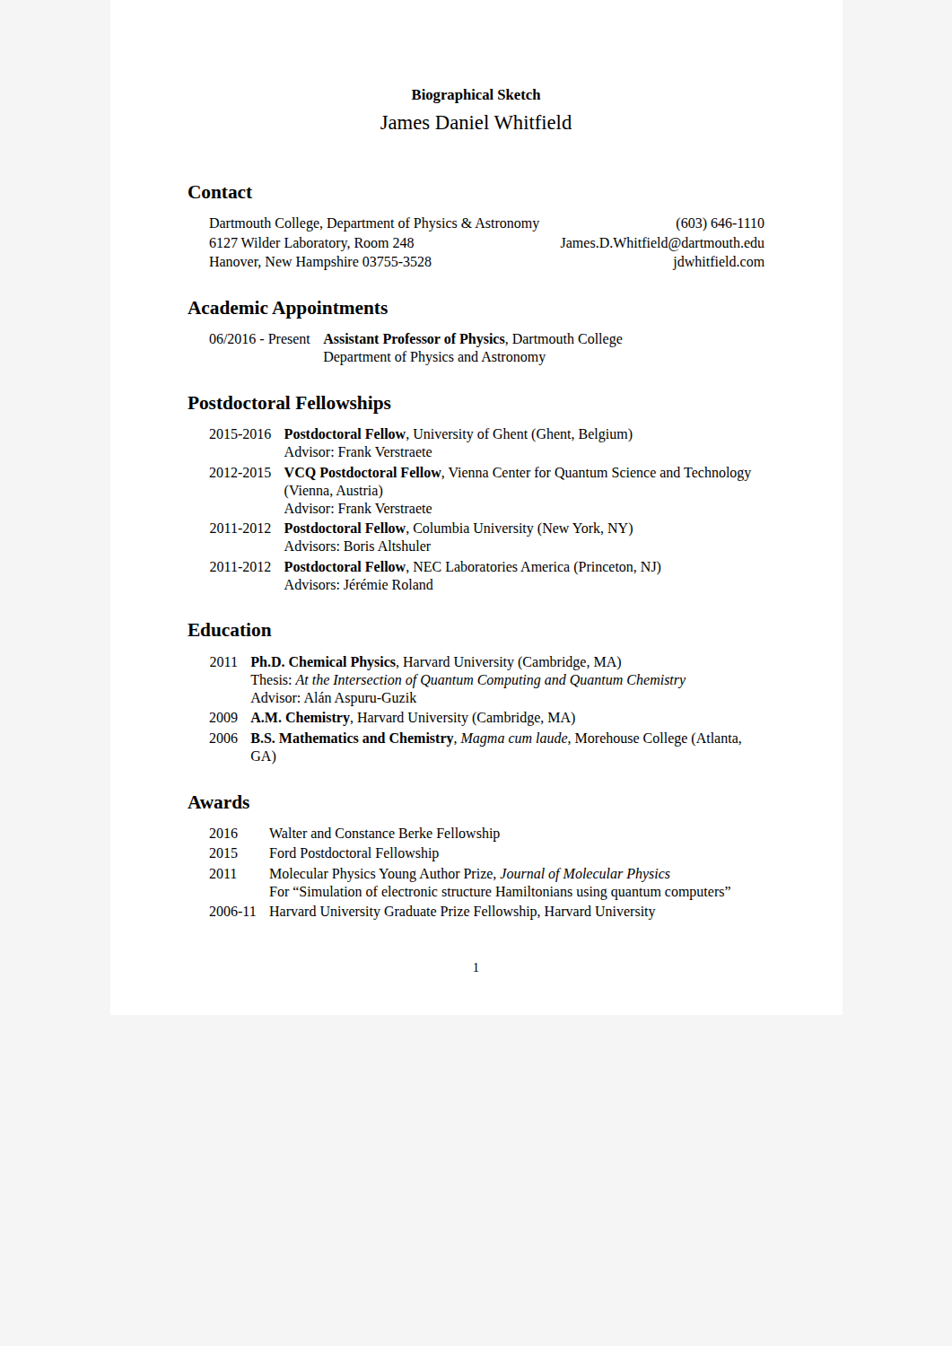Biographical Sketch
James Daniel Whitfield
Contact
| Dartmouth College, Department of Physics & Astronomy | (603) 646-1110 |
| 6127 Wilder Laboratory, Room 248 | James.D.Whitfield@dartmouth.edu |
| Hanover, New Hampshire 03755-3528 | jdwhitfield.com |
Academic Appointments
| 06/2016 - Present | Assistant Professor of Physics , Dartmouth College Department of Physics and Astronomy |
Postdoctoral Fellowships
| 2015-2016 | Postdoctoral Fellow , University of Ghent (Ghent, Belgium) Advisor: Frank Verstraete |
| 2012-2015 | VCQ Postdoctoral Fellow , Vienna Center for Quantum Science and Technology (Vienna, Austria) Advisor: Frank Verstraete |
| 2011-2012 | Postdoctoral Fellow , Columbia University (New York, NY) Advisors: Boris Altshuler |
| 2011-2012 | Postdoctoral Fellow , NEC Laboratories America (Princeton, NJ) Advisors: Jérémie Roland |
Education
| 2011 | Ph.D. Chemical Physics , Harvard University (Cambridge, MA) Thesis: At the Intersection of Quantum Computing and Quantum Chemistry Advisor: Alán Aspuru-Guzik |
| 2009 | A.M. Chemistry , Harvard University (Cambridge, MA) |
| 2006 | B.S. Mathematics and Chemistry , Magma cum laude , Morehouse College (Atlanta, GA) |
Awards
| 2016 | Walter and Constance Berke Fellowship |
| 2015 | Ford Postdoctoral Fellowship |
| 2011 | Molecular Physics Young Author Prize, Journal of Molecular Physics For “Simulation of electronic structure Hamiltonians using quantum computers” |
| 2006-11 | Harvard University Graduate Prize Fellowship, Harvard University |
1